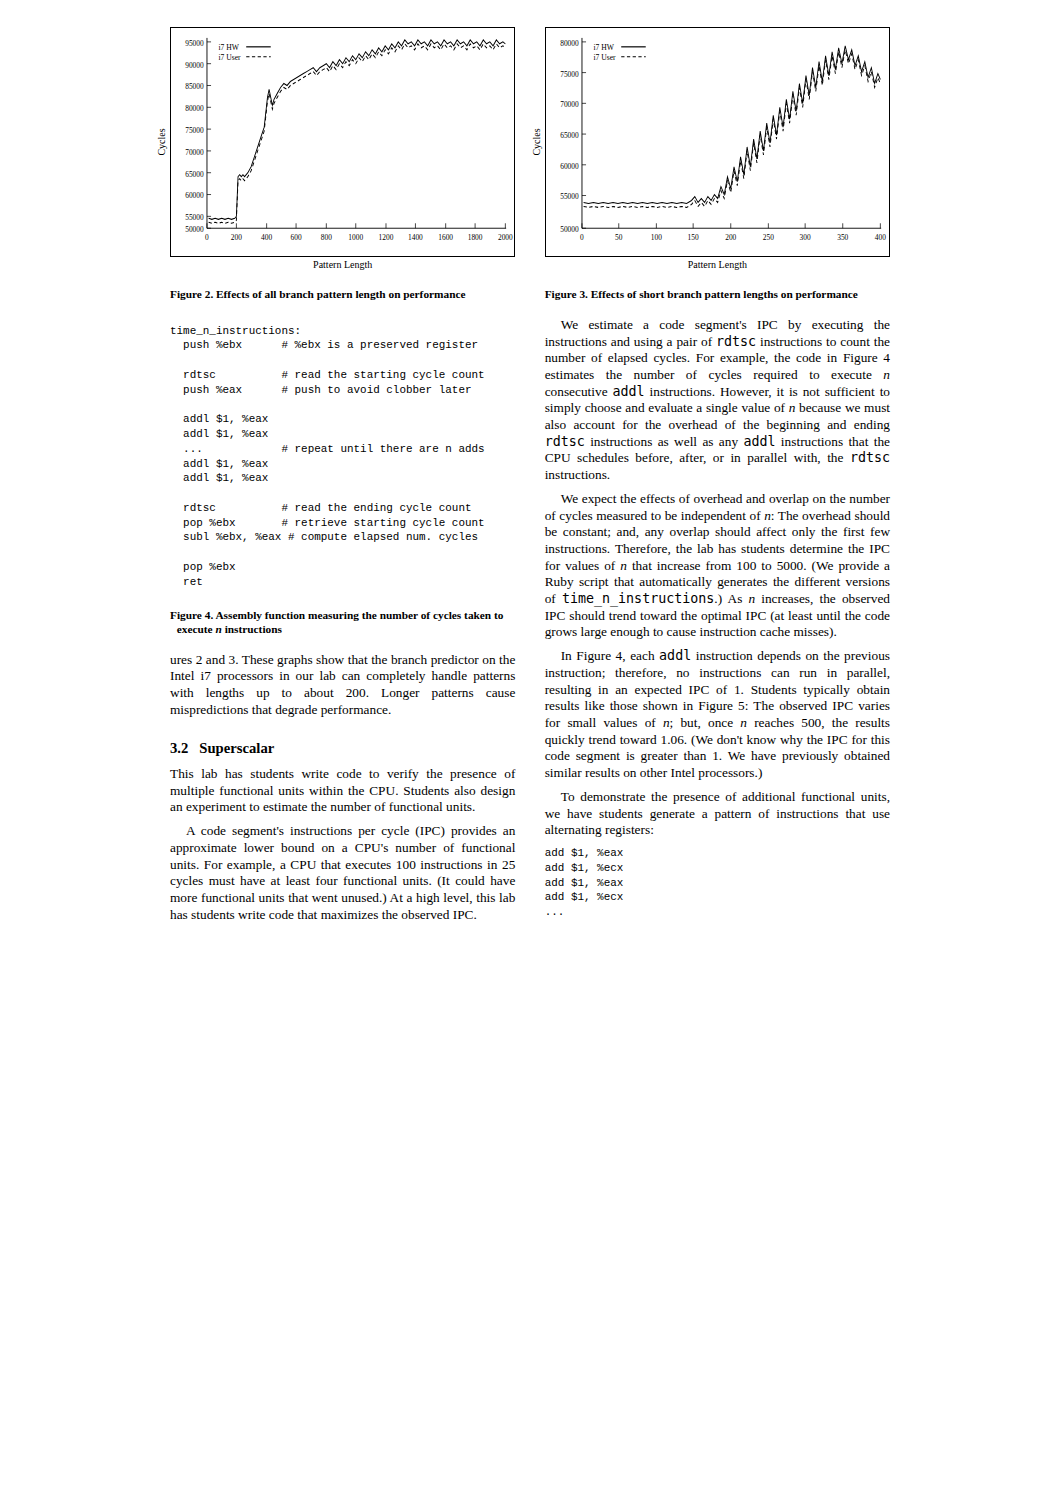95000 90000 85000 80000 75000 70000 65000 60000 55000 50000 0 200 400 600 800 1000 1200 1400 1600 1800 2000 i7 HW i7 User
Cycles
Pattern Length
Figure 2. Effects of all branch pattern length on performance
80000 75000 70000 65000 60000 55000 50000 0 50 100 150 200 250 300 350 400 i7 HW i7 User
Cycles
Pattern Length
Figure 3. Effects of short branch pattern lengths on performance
time_n_instructions:
  push %ebx      # %ebx is a preserved register

  rdtsc          # read the starting cycle count
  push %eax      # push to avoid clobber later

  addl $1, %eax
  addl $1, %eax
  ...            # repeat until there are n adds
  addl $1, %eax
  addl $1, %eax

  rdtsc          # read the ending cycle count
  pop %ebx       # retrieve starting cycle count
  subl %ebx, %eax # compute elapsed num. cycles

  pop %ebx
  ret
Figure 4. Assembly function measuring the number of cycles taken to execute n instructions
ures 2 and 3. These graphs show that the branch predictor on the Intel i7 processors in our lab can completely handle patterns with lengths up to about 200. Longer patterns cause mispredictions that degrade performance.
3.2 Superscalar
This lab has students write code to verify the presence of multiple functional units within the CPU. Students also design an experiment to estimate the number of functional units.
A code segment's instructions per cycle (IPC) provides an approximate lower bound on a CPU's number of functional units. For example, a CPU that executes 100 instructions in 25 cycles must have at least four functional units. (It could have more functional units that went unused.) At a high level, this lab has students write code that maximizes the observed IPC.
We estimate a code segment's IPC by executing the instructions and using a pair of rdtsc instructions to count the number of elapsed cycles. For example, the code in Figure 4 estimates the number of cycles required to execute n consecutive addl instructions. However, it is not sufficient to simply choose and evaluate a single value of n because we must also account for the overhead of the beginning and ending rdtsc instructions as well as any addl instructions that the CPU schedules before, after, or in parallel with, the rdtsc instructions.
We expect the effects of overhead and overlap on the number of cycles measured to be independent of n: The overhead should be constant; and, any overlap should affect only the first few instructions. Therefore, the lab has students determine the IPC for values of n that increase from 100 to 5000. (We provide a Ruby script that automatically generates the different versions of time_n_instructions.) As n increases, the observed IPC should trend toward the optimal IPC (at least until the code grows large enough to cause instruction cache misses).
In Figure 4, each addl instruction depends on the previous instruction; therefore, no instructions can run in parallel, resulting in an expected IPC of 1. Students typically obtain results like those shown in Figure 5: The observed IPC varies for small values of n; but, once n reaches 500, the results quickly trend toward 1.06. (We don't know why the IPC for this code segment is greater than 1. We have previously obtained similar results on other Intel processors.)
To demonstrate the presence of additional functional units, we have students generate a pattern of instructions that use alternating registers:
add $1, %eax
add $1, %ecx
add $1, %eax
add $1, %ecx
...